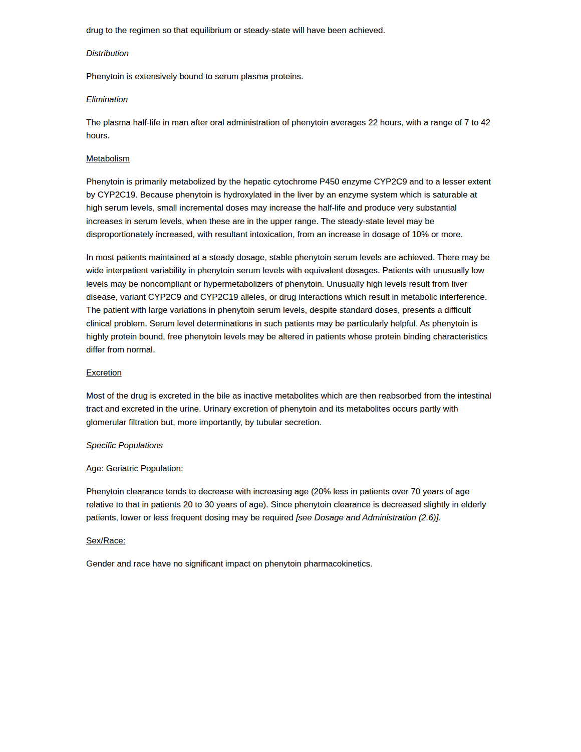drug to the regimen so that equilibrium or steady-state will have been achieved.
Distribution
Phenytoin is extensively bound to serum plasma proteins.
Elimination
The plasma half-life in man after oral administration of phenytoin averages 22 hours, with a range of 7 to 42 hours.
Metabolism
Phenytoin is primarily metabolized by the hepatic cytochrome P450 enzyme CYP2C9 and to a lesser extent by CYP2C19. Because phenytoin is hydroxylated in the liver by an enzyme system which is saturable at high serum levels, small incremental doses may increase the half-life and produce very substantial increases in serum levels, when these are in the upper range. The steady-state level may be disproportionately increased, with resultant intoxication, from an increase in dosage of 10% or more.
In most patients maintained at a steady dosage, stable phenytoin serum levels are achieved. There may be wide interpatient variability in phenytoin serum levels with equivalent dosages. Patients with unusually low levels may be noncompliant or hypermetabolizers of phenytoin. Unusually high levels result from liver disease, variant CYP2C9 and CYP2C19 alleles, or drug interactions which result in metabolic interference. The patient with large variations in phenytoin serum levels, despite standard doses, presents a difficult clinical problem. Serum level determinations in such patients may be particularly helpful. As phenytoin is highly protein bound, free phenytoin levels may be altered in patients whose protein binding characteristics differ from normal.
Excretion
Most of the drug is excreted in the bile as inactive metabolites which are then reabsorbed from the intestinal tract and excreted in the urine. Urinary excretion of phenytoin and its metabolites occurs partly with glomerular filtration but, more importantly, by tubular secretion.
Specific Populations
Age: Geriatric Population:
Phenytoin clearance tends to decrease with increasing age (20% less in patients over 70 years of age relative to that in patients 20 to 30 years of age). Since phenytoin clearance is decreased slightly in elderly patients, lower or less frequent dosing may be required [see Dosage and Administration (2.6)].
Sex/Race:
Gender and race have no significant impact on phenytoin pharmacokinetics.